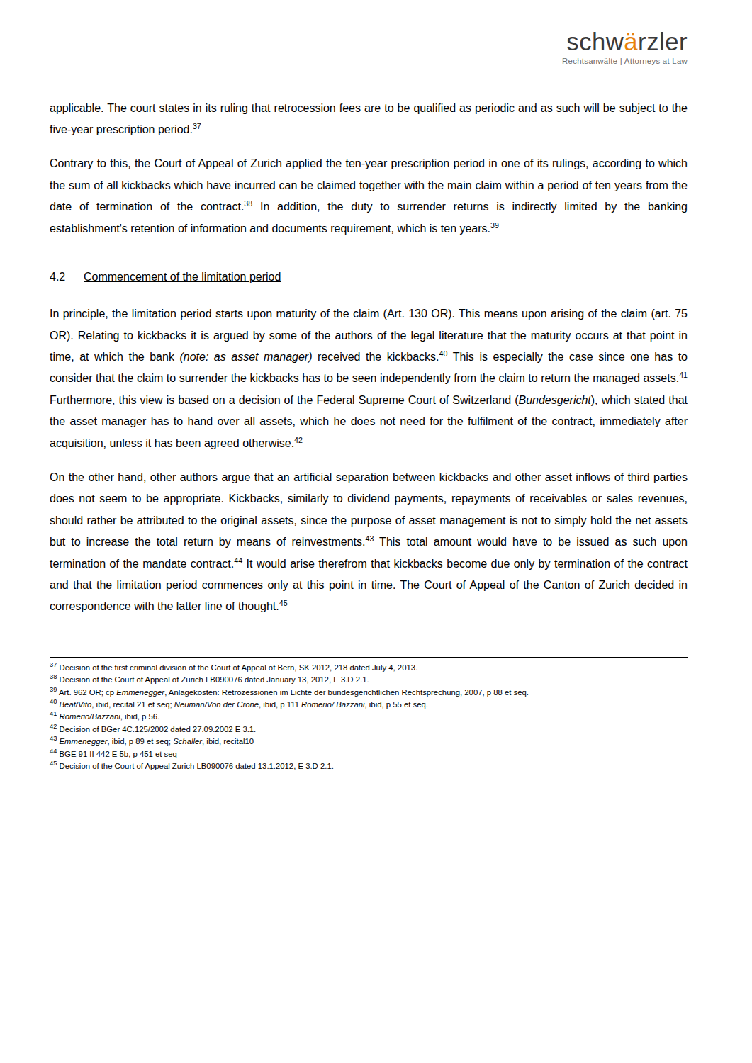schwärzler
Rechtsanwälte | Attorneys at Law
applicable. The court states in its ruling that retrocession fees are to be qualified as periodic and as such will be subject to the five-year prescription period.37
Contrary to this, the Court of Appeal of Zurich applied the ten-year prescription period in one of its rulings, according to which the sum of all kickbacks which have incurred can be claimed together with the main claim within a period of ten years from the date of termination of the contract.38 In addition, the duty to surrender returns is indirectly limited by the banking establishment's retention of information and documents requirement, which is ten years.39
4.2 Commencement of the limitation period
In principle, the limitation period starts upon maturity of the claim (Art. 130 OR). This means upon arising of the claim (art. 75 OR). Relating to kickbacks it is argued by some of the authors of the legal literature that the maturity occurs at that point in time, at which the bank (note: as asset manager) received the kickbacks.40 This is especially the case since one has to consider that the claim to surrender the kickbacks has to be seen independently from the claim to return the managed assets.41 Furthermore, this view is based on a decision of the Federal Supreme Court of Switzerland (Bundesgericht), which stated that the asset manager has to hand over all assets, which he does not need for the fulfilment of the contract, immediately after acquisition, unless it has been agreed otherwise.42
On the other hand, other authors argue that an artificial separation between kickbacks and other asset inflows of third parties does not seem to be appropriate. Kickbacks, similarly to dividend payments, repayments of receivables or sales revenues, should rather be attributed to the original assets, since the purpose of asset management is not to simply hold the net assets but to increase the total return by means of reinvestments.43 This total amount would have to be issued as such upon termination of the mandate contract.44 It would arise therefrom that kickbacks become due only by termination of the contract and that the limitation period commences only at this point in time. The Court of Appeal of the Canton of Zurich decided in correspondence with the latter line of thought.45
37 Decision of the first criminal division of the Court of Appeal of Bern, SK 2012, 218 dated July 4, 2013.
38 Decision of the Court of Appeal of Zurich LB090076 dated January 13, 2012, E 3.D 2.1.
39 Art. 962 OR; cp Emmenegger, Anlagekosten: Retrozessionen im Lichte der bundesgerichtlichen Rechtsprechung, 2007, p 88 et seq.
40 Beat/Vito, ibid, recital 21 et seq; Neuman/Von der Crone, ibid, p 111 Romerio/ Bazzani, ibid, p 55 et seq.
41 Romerio/Bazzani, ibid, p 56.
42 Decision of BGer 4C.125/2002 dated 27.09.2002 E 3.1.
43 Emmenegger, ibid, p 89 et seq; Schaller, ibid, recital10
44 BGE 91 II 442 E 5b, p 451 et seq
45 Decision of the Court of Appeal Zurich LB090076 dated 13.1.2012, E 3.D 2.1.